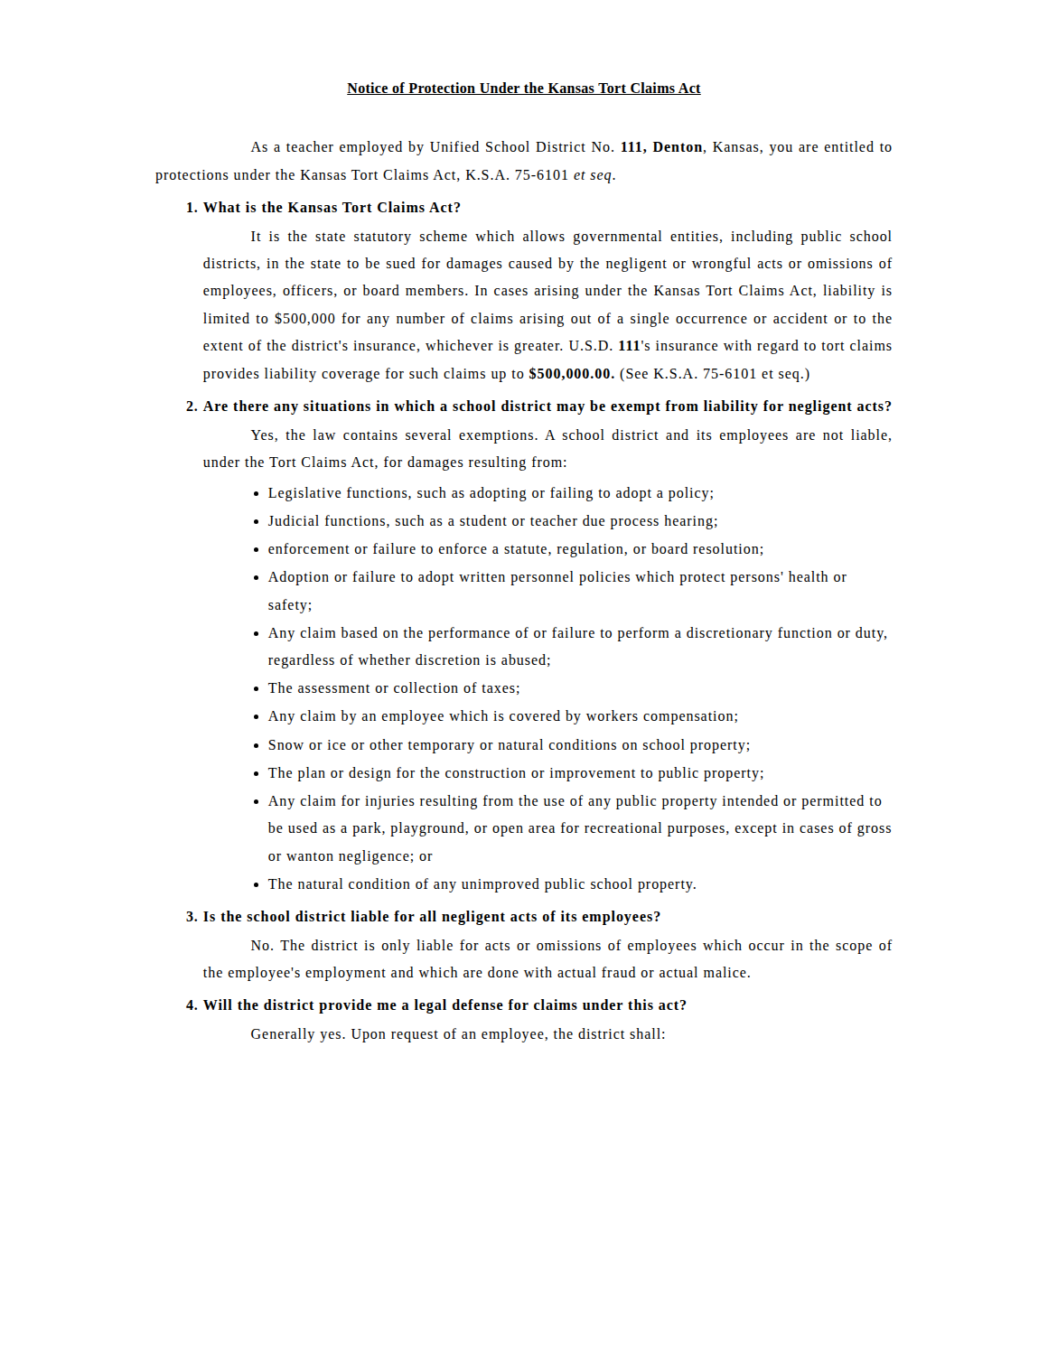Notice of Protection Under the Kansas Tort Claims Act
As a teacher employed by Unified School District No. 111, Denton, Kansas, you are entitled to protections under the Kansas Tort Claims Act, K.S.A. 75-6101 et seq.
What is the Kansas Tort Claims Act?
It is the state statutory scheme which allows governmental entities, including public school districts, in the state to be sued for damages caused by the negligent or wrongful acts or omissions of employees, officers, or board members. In cases arising under the Kansas Tort Claims Act, liability is limited to $500,000 for any number of claims arising out of a single occurrence or accident or to the extent of the district's insurance, whichever is greater. U.S.D. 111's insurance with regard to tort claims provides liability coverage for such claims up to $500,000.00. (See K.S.A. 75-6101 et seq.)
Are there any situations in which a school district may be exempt from liability for negligent acts?
Yes, the law contains several exemptions. A school district and its employees are not liable, under the Tort Claims Act, for damages resulting from:
Legislative functions, such as adopting or failing to adopt a policy;
Judicial functions, such as a student or teacher due process hearing;
enforcement or failure to enforce a statute, regulation, or board resolution;
Adoption or failure to adopt written personnel policies which protect persons' health or safety;
Any claim based on the performance of or failure to perform a discretionary function or duty, regardless of whether discretion is abused;
The assessment or collection of taxes;
Any claim by an employee which is covered by workers compensation;
Snow or ice or other temporary or natural conditions on school property;
The plan or design for the construction or improvement to public property;
Any claim for injuries resulting from the use of any public property intended or permitted to be used as a park, playground, or open area for recreational purposes, except in cases of gross or wanton negligence; or
The natural condition of any unimproved public school property.
Is the school district liable for all negligent acts of its employees?
No. The district is only liable for acts or omissions of employees which occur in the scope of the employee's employment and which are done with actual fraud or actual malice.
Will the district provide me a legal defense for claims under this act?
Generally yes. Upon request of an employee, the district shall: